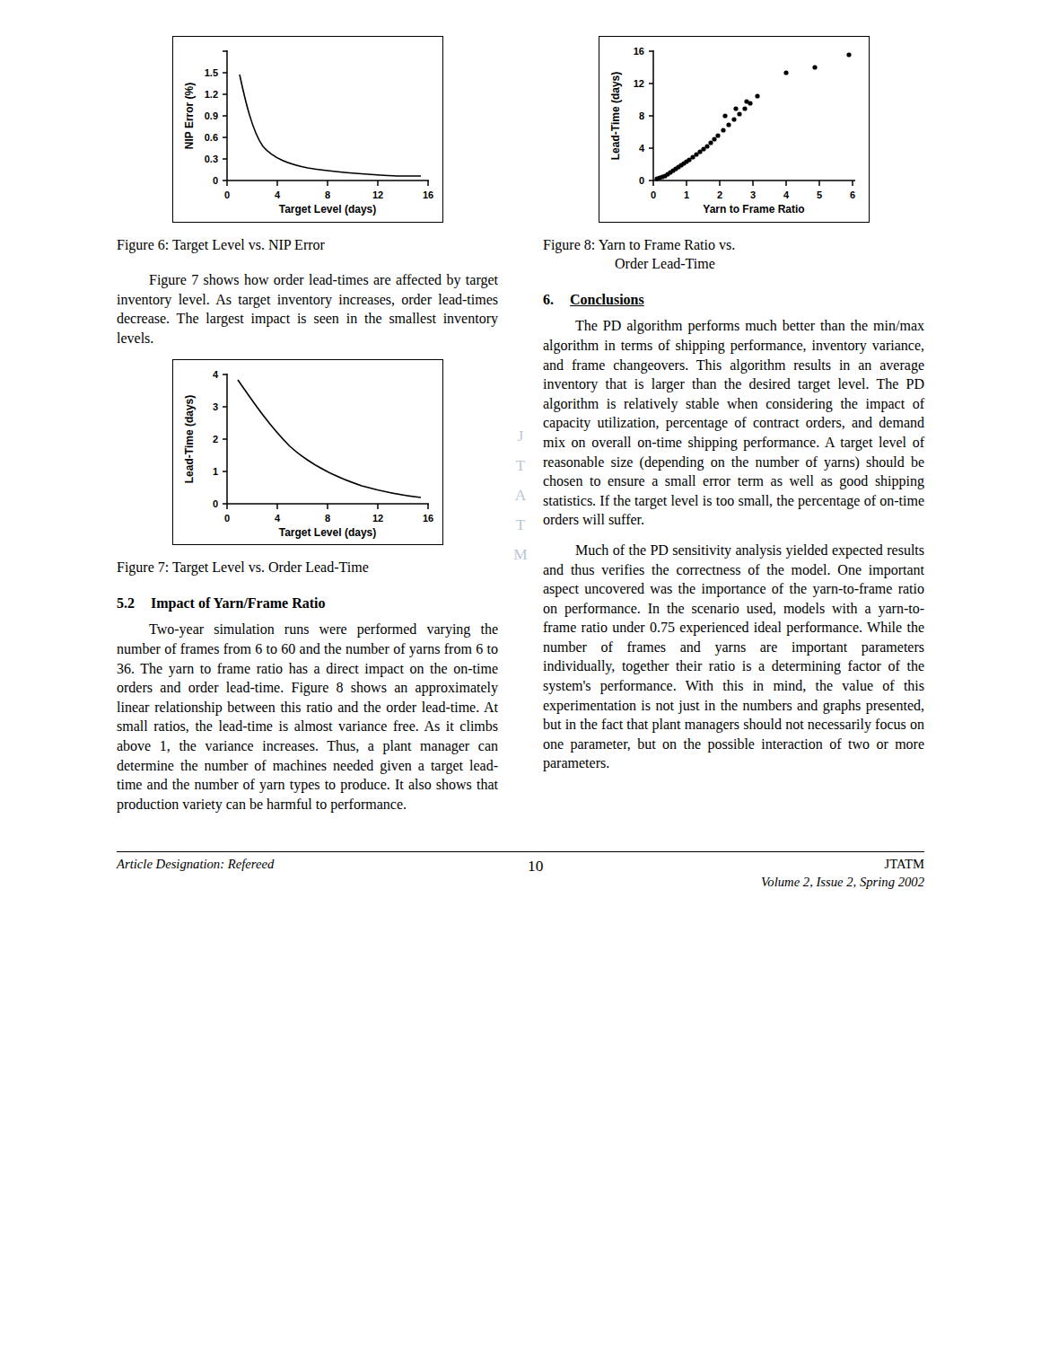0 0.3 0.6 0.9 1.2 1.5 0 4 8 12 16 Target Level (days) NIP Error (%)
Figure 6: Target Level vs. NIP Error
Figure 7 shows how order lead-times are affected by target inventory level. As target inventory increases, order lead-times decrease. The largest impact is seen in the smallest inventory levels.
0 1 2 3 4 0 4 8 12 16 Target Level (days) Lead-Time (days)
Figure 7: Target Level vs. Order Lead-Time
5.2 Impact of Yarn/Frame Ratio
Two-year simulation runs were performed varying the number of frames from 6 to 60 and the number of yarns from 6 to 36. The yarn to frame ratio has a direct impact on the on-time orders and order lead-time. Figure 8 shows an approximately linear relationship between this ratio and the order lead-time. At small ratios, the lead-time is almost variance free. As it climbs above 1, the variance increases. Thus, a plant manager can determine the number of machines needed given a target lead-time and the number of yarn types to produce. It also shows that production variety can be harmful to performance.
0 4 8 12 16 0 1 2 3 4 5 6 Yarn to Frame Ratio Lead-Time (days)
Figure 8: Yarn to Frame Ratio vs.
Order Lead-Time
6. Conclusions
The PD algorithm performs much better than the min/max algorithm in terms of shipping performance, inventory variance, and frame changeovers. This algorithm results in an average inventory that is larger than the desired target level. The PD algorithm is relatively stable when considering the impact of capacity utilization, percentage of contract orders, and demand mix on overall on-time shipping performance. A target level of reasonable size (depending on the number of yarns) should be chosen to ensure a small error term as well as good shipping statistics. If the target level is too small, the percentage of on-time orders will suffer.
Much of the PD sensitivity analysis yielded expected results and thus verifies the correctness of the model. One important aspect uncovered was the importance of the yarn-to-frame ratio on performance. In the scenario used, models with a yarn-to-frame ratio under 0.75 experienced ideal performance. While the number of frames and yarns are important parameters individually, together their ratio is a determining factor of the system's performance. With this in mind, the value of this experimentation is not just in the numbers and graphs presented, but in the fact that plant managers should not necessarily focus on one parameter, but on the possible interaction of two or more parameters.
J
T
A
T
M
Article Designation: Refereed
10
JTATM
Volume 2, Issue 2, Spring 2002